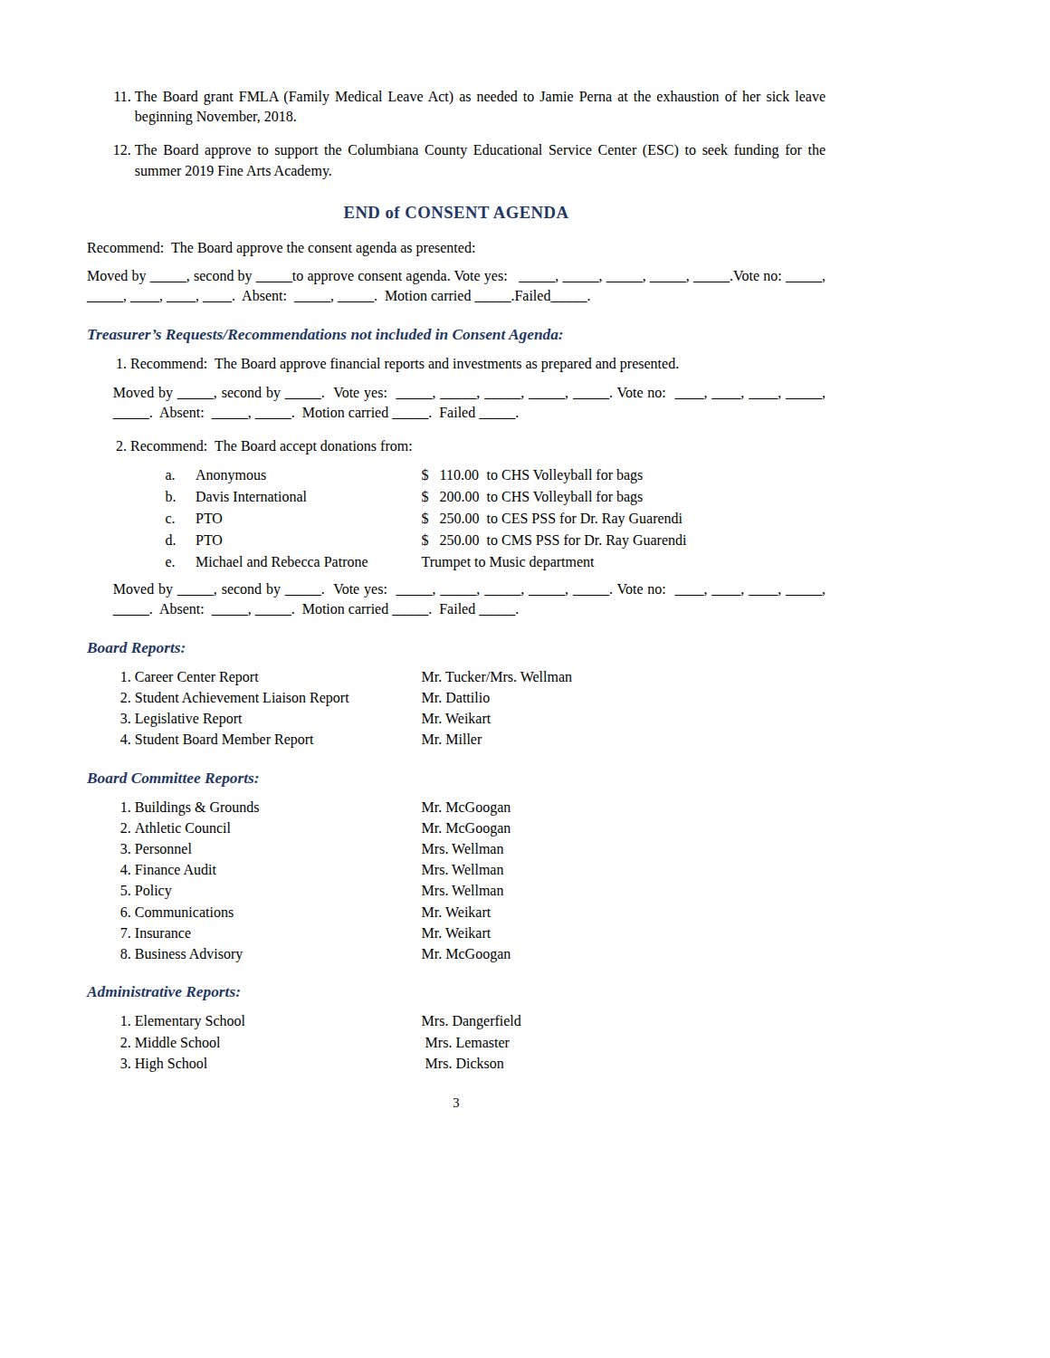The Board grant FMLA (Family Medical Leave Act) as needed to Jamie Perna at the exhaustion of her sick leave beginning November, 2018.
The Board approve to support the Columbiana County Educational Service Center (ESC) to seek funding for the summer 2019 Fine Arts Academy.
END of CONSENT AGENDA
Recommend: The Board approve the consent agenda as presented:
Moved by _____, second by _____to approve consent agenda. Vote yes: _____, _____, _____, _____, _____.Vote no: _____, _____, ____, ____, ____. Absent: _____, _____. Motion carried _____.Failed_____.
Treasurer’s Requests/Recommendations not included in Consent Agenda:
Recommend: The Board approve financial reports and investments as prepared and presented.
Moved by _____, second by _____. Vote yes: _____, _____, _____, _____, _____. Vote no: ____, ____, ____, _____, _____. Absent: _____, _____. Motion carried _____. Failed _____.
Recommend: The Board accept donations from:
| a. | Anonymous | $ 110.00 | to CHS Volleyball for bags |
| b. | Davis International | $ 200.00 | to CHS Volleyball for bags |
| c. | PTO | $ 250.00 | to CES PSS for Dr. Ray Guarendi |
| d. | PTO | $ 250.00 | to CMS PSS for Dr. Ray Guarendi |
| e. | Michael and Rebecca Patrone | Trumpet to Music department |
Moved by _____, second by _____. Vote yes: _____, _____, _____, _____, _____. Vote no: ____, ____, ____, _____, _____. Absent: _____, _____. Motion carried _____. Failed _____.
Board Reports:
Career Center Report Mr. Tucker/Mrs. Wellman
Student Achievement Liaison Report Mr. Dattilio
Legislative Report Mr. Weikart
Student Board Member Report Mr. Miller
Board Committee Reports:
Buildings & Grounds Mr. McGoogan
Athletic Council Mr. McGoogan
Personnel Mrs. Wellman
Finance Audit Mrs. Wellman
Policy Mrs. Wellman
Communications Mr. Weikart
Insurance Mr. Weikart
Business Advisory Mr. McGoogan
Administrative Reports:
Elementary School Mrs. Dangerfield
Middle School Mrs. Lemaster
High School Mrs. Dickson
3